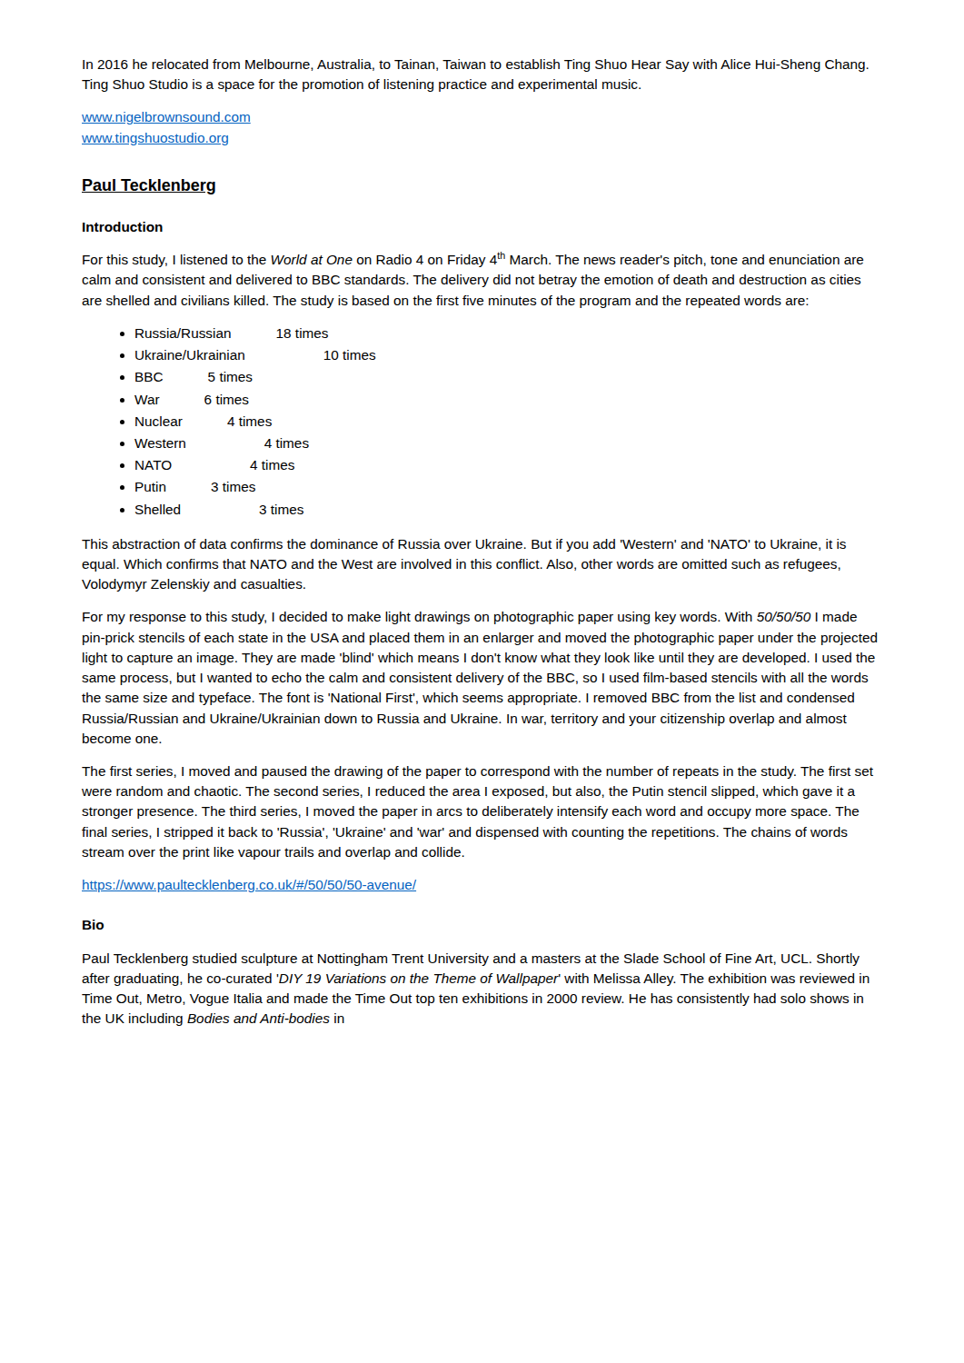In 2016 he relocated from Melbourne, Australia, to Tainan, Taiwan to establish Ting Shuo Hear Say with Alice Hui-Sheng Chang. Ting Shuo Studio is a space for the promotion of listening practice and experimental music.
www.nigelbrownsound.com www.tingshuostudio.org
Paul Tecklenberg
Introduction
For this study, I listened to the World at One on Radio 4 on Friday 4th March. The news reader's pitch, tone and enunciation are calm and consistent and delivered to BBC standards. The delivery did not betray the emotion of death and destruction as cities are shelled and civilians killed. The study is based on the first five minutes of the program and the repeated words are:
Russia/Russian 18 times
Ukraine/Ukrainian 10 times
BBC 5 times
War 6 times
Nuclear 4 times
Western 4 times
NATO 4 times
Putin 3 times
Shelled 3 times
This abstraction of data confirms the dominance of Russia over Ukraine. But if you add 'Western' and 'NATO' to Ukraine, it is equal. Which confirms that NATO and the West are involved in this conflict. Also, other words are omitted such as refugees, Volodymyr Zelenskiy and casualties.
For my response to this study, I decided to make light drawings on photographic paper using key words. With 50/50/50 I made pin-prick stencils of each state in the USA and placed them in an enlarger and moved the photographic paper under the projected light to capture an image. They are made 'blind' which means I don't know what they look like until they are developed. I used the same process, but I wanted to echo the calm and consistent delivery of the BBC, so I used film-based stencils with all the words the same size and typeface. The font is 'National First', which seems appropriate. I removed BBC from the list and condensed Russia/Russian and Ukraine/Ukrainian down to Russia and Ukraine. In war, territory and your citizenship overlap and almost become one.
The first series, I moved and paused the drawing of the paper to correspond with the number of repeats in the study. The first set were random and chaotic. The second series, I reduced the area I exposed, but also, the Putin stencil slipped, which gave it a stronger presence. The third series, I moved the paper in arcs to deliberately intensify each word and occupy more space. The final series, I stripped it back to 'Russia', 'Ukraine' and 'war' and dispensed with counting the repetitions. The chains of words stream over the print like vapour trails and overlap and collide.
https://www.paultecklenberg.co.uk/#/50/50/50-avenue/
Bio
Paul Tecklenberg studied sculpture at Nottingham Trent University and a masters at the Slade School of Fine Art, UCL. Shortly after graduating, he co-curated 'DIY 19 Variations on the Theme of Wallpaper' with Melissa Alley. The exhibition was reviewed in Time Out, Metro, Vogue Italia and made the Time Out top ten exhibitions in 2000 review. He has consistently had solo shows in the UK including Bodies and Anti-bodies in